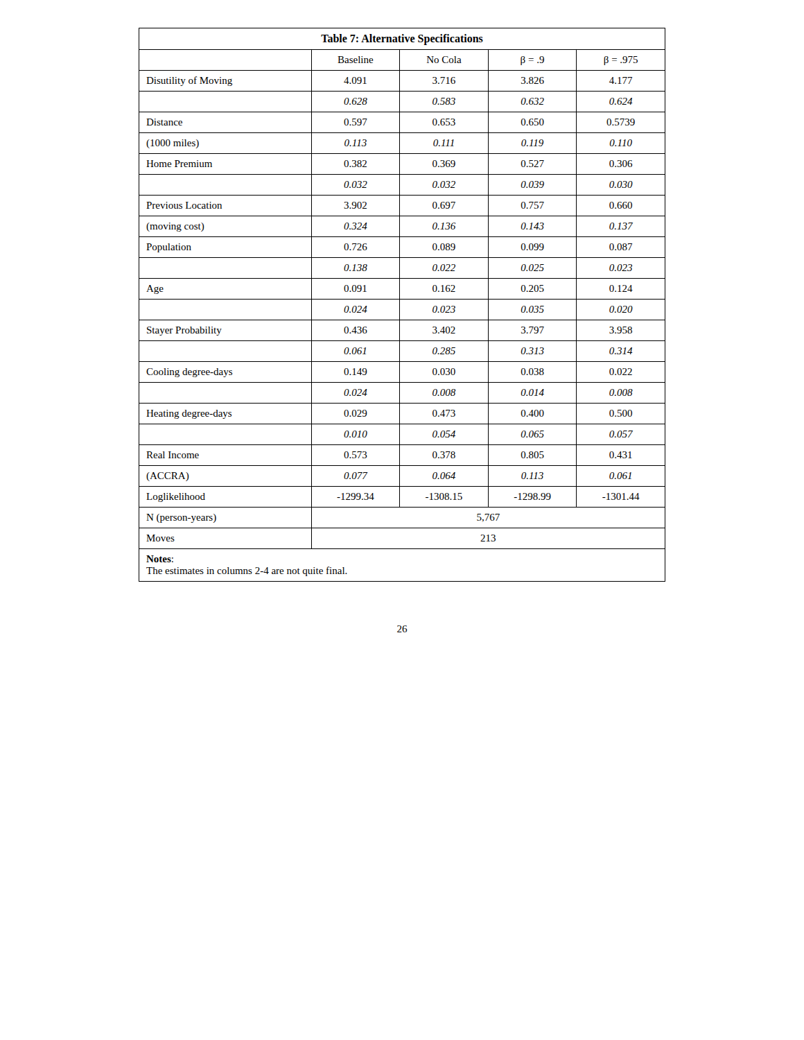| Table 7: Alternative Specifications |
| | Baseline | No Cola | β = .9 | β = .975 |
| Disutility of Moving | 4.091 | 3.716 | 3.826 | 4.177 |
| | 0.628 | 0.583 | 0.632 | 0.624 |
| Distance | 0.597 | 0.653 | 0.650 | 0.5739 |
| (1000 miles) | 0.113 | 0.111 | 0.119 | 0.110 |
| Home Premium | 0.382 | 0.369 | 0.527 | 0.306 |
| | 0.032 | 0.032 | 0.039 | 0.030 |
| Previous Location | 3.902 | 0.697 | 0.757 | 0.660 |
| (moving cost) | 0.324 | 0.136 | 0.143 | 0.137 |
| Population | 0.726 | 0.089 | 0.099 | 0.087 |
| | 0.138 | 0.022 | 0.025 | 0.023 |
| Age | 0.091 | 0.162 | 0.205 | 0.124 |
| | 0.024 | 0.023 | 0.035 | 0.020 |
| Stayer Probability | 0.436 | 3.402 | 3.797 | 3.958 |
| | 0.061 | 0.285 | 0.313 | 0.314 |
| Cooling degree-days | 0.149 | 0.030 | 0.038 | 0.022 |
| | 0.024 | 0.008 | 0.014 | 0.008 |
| Heating degree-days | 0.029 | 0.473 | 0.400 | 0.500 |
| | 0.010 | 0.054 | 0.065 | 0.057 |
| Real Income | 0.573 | 0.378 | 0.805 | 0.431 |
| (ACCRA) | 0.077 | 0.064 | 0.113 | 0.061 |
| Loglikelihood | -1299.34 | -1308.15 | -1298.99 | -1301.44 |
| N (person-years) | 5,767 |
| Moves | 213 |
| Notes : The estimates in columns 2-4 are not quite final. |
26